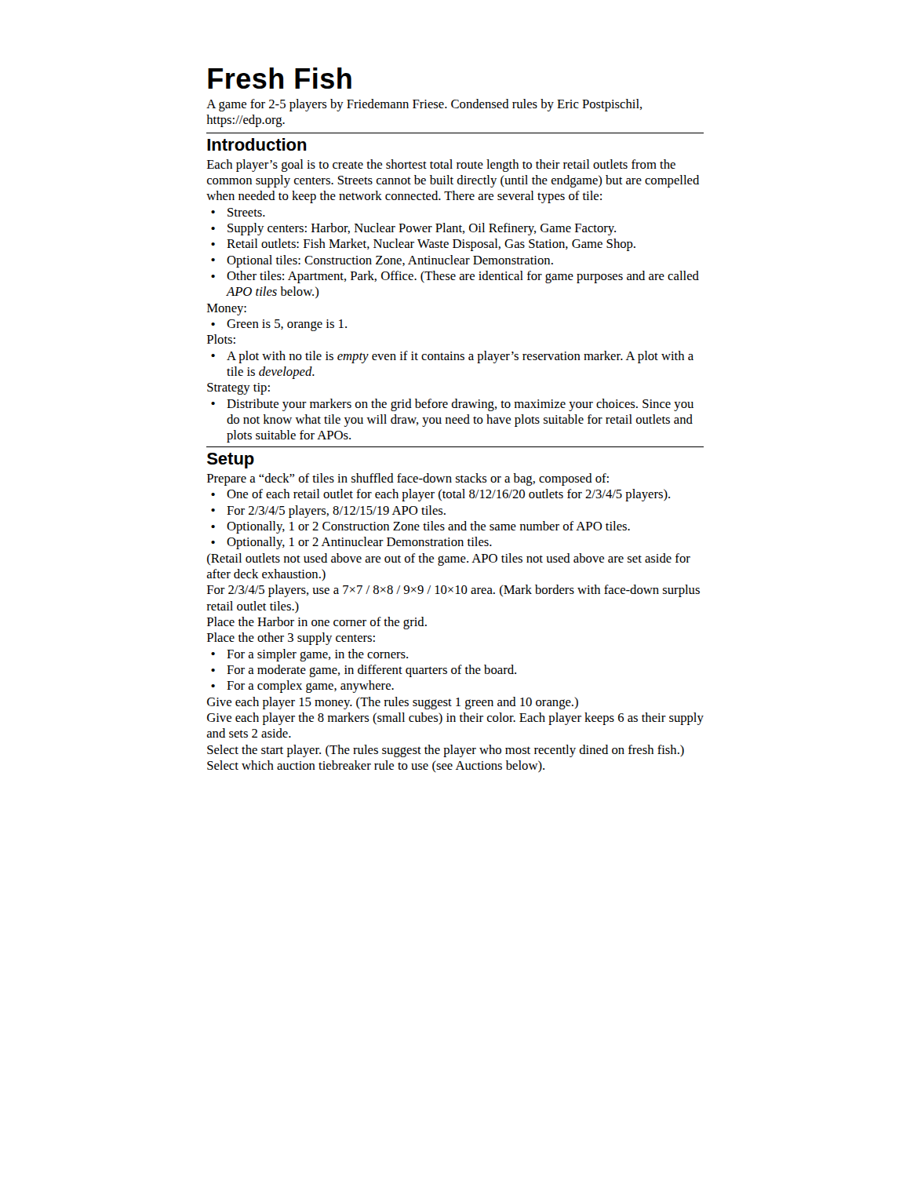Fresh Fish
A game for 2-5 players by Friedemann Friese. Condensed rules by Eric Postpischil, https://edp.org.
Introduction
Each player’s goal is to create the shortest total route length to their retail outlets from the common supply centers. Streets cannot be built directly (until the endgame) but are compelled when needed to keep the network connected. There are several types of tile:
Streets.
Supply centers: Harbor, Nuclear Power Plant, Oil Refinery, Game Factory.
Retail outlets: Fish Market, Nuclear Waste Disposal, Gas Station, Game Shop.
Optional tiles: Construction Zone, Antinuclear Demonstration.
Other tiles: Apartment, Park, Office. (These are identical for game purposes and are called APO tiles below.)
Money:
Green is 5, orange is 1.
Plots:
A plot with no tile is empty even if it contains a player’s reservation marker. A plot with a tile is developed.
Strategy tip:
Distribute your markers on the grid before drawing, to maximize your choices. Since you do not know what tile you will draw, you need to have plots suitable for retail outlets and plots suitable for APOs.
Setup
Prepare a “deck” of tiles in shuffled face-down stacks or a bag, composed of:
One of each retail outlet for each player (total 8/12/16/20 outlets for 2/3/4/5 players).
For 2/3/4/5 players, 8/12/15/19 APO tiles.
Optionally, 1 or 2 Construction Zone tiles and the same number of APO tiles.
Optionally, 1 or 2 Antinuclear Demonstration tiles.
(Retail outlets not used above are out of the game. APO tiles not used above are set aside for after deck exhaustion.)
For 2/3/4/5 players, use a 7×7 / 8×8 / 9×9 / 10×10 area. (Mark borders with face-down surplus retail outlet tiles.)
Place the Harbor in one corner of the grid.
Place the other 3 supply centers:
For a simpler game, in the corners.
For a moderate game, in different quarters of the board.
For a complex game, anywhere.
Give each player 15 money. (The rules suggest 1 green and 10 orange.)
Give each player the 8 markers (small cubes) in their color. Each player keeps 6 as their supply and sets 2 aside.
Select the start player. (The rules suggest the player who most recently dined on fresh fish.)
Select which auction tiebreaker rule to use (see Auctions below).